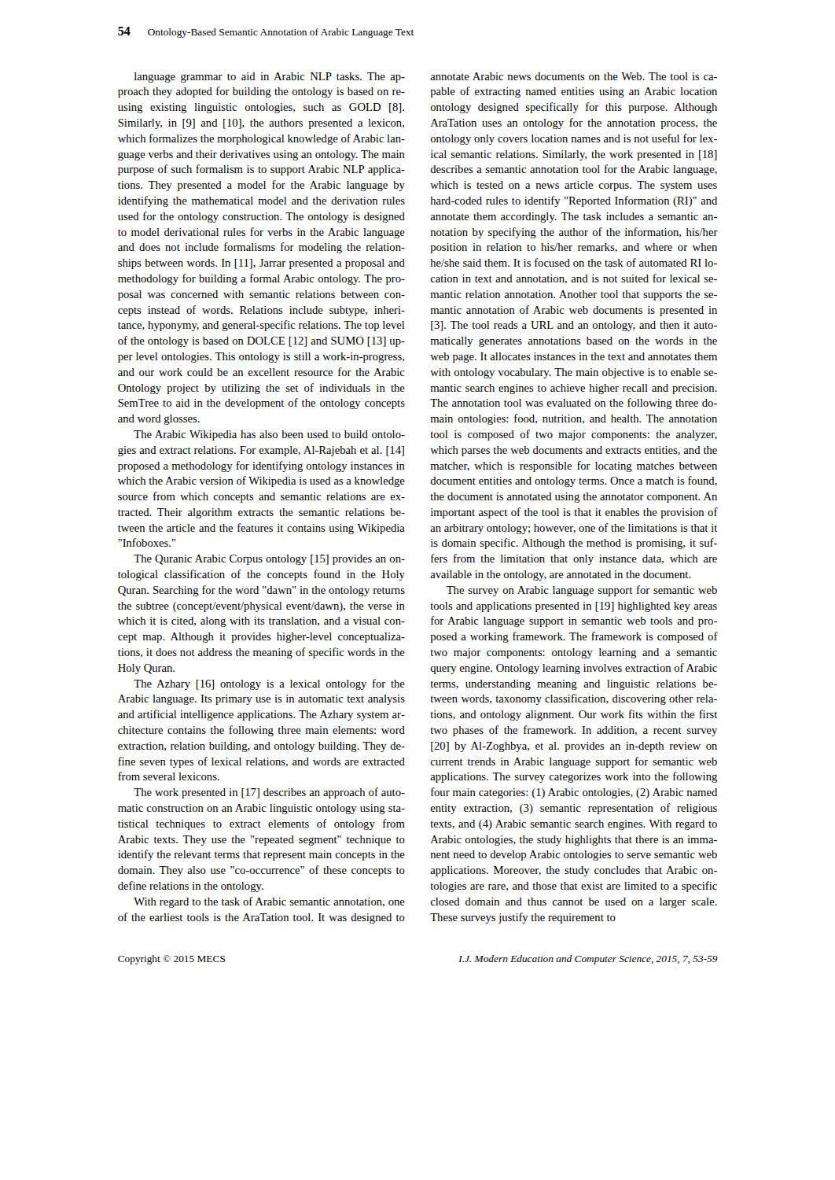54 Ontology-Based Semantic Annotation of Arabic Language Text
language grammar to aid in Arabic NLP tasks. The approach they adopted for building the ontology is based on re-using existing linguistic ontologies, such as GOLD [8]. Similarly, in [9] and [10], the authors presented a lexicon, which formalizes the morphological knowledge of Arabic language verbs and their derivatives using an ontology. The main purpose of such formalism is to support Arabic NLP applications. They presented a model for the Arabic language by identifying the mathematical model and the derivation rules used for the ontology construction. The ontology is designed to model derivational rules for verbs in the Arabic language and does not include formalisms for modeling the relationships between words. In [11], Jarrar presented a proposal and methodology for building a formal Arabic ontology. The proposal was concerned with semantic relations between concepts instead of words. Relations include subtype, inheritance, hyponymy, and general-specific relations. The top level of the ontology is based on DOLCE [12] and SUMO [13] upper level ontologies. This ontology is still a work-in-progress, and our work could be an excellent resource for the Arabic Ontology project by utilizing the set of individuals in the SemTree to aid in the development of the ontology concepts and word glosses.
The Arabic Wikipedia has also been used to build ontologies and extract relations. For example, Al-Rajebah et al. [14] proposed a methodology for identifying ontology instances in which the Arabic version of Wikipedia is used as a knowledge source from which concepts and semantic relations are extracted. Their algorithm extracts the semantic relations between the article and the features it contains using Wikipedia "Infoboxes."
The Quranic Arabic Corpus ontology [15] provides an ontological classification of the concepts found in the Holy Quran. Searching for the word "dawn" in the ontology returns the subtree (concept/event/physical event/dawn), the verse in which it is cited, along with its translation, and a visual concept map. Although it provides higher-level conceptualizations, it does not address the meaning of specific words in the Holy Quran.
The Azhary [16] ontology is a lexical ontology for the Arabic language. Its primary use is in automatic text analysis and artificial intelligence applications. The Azhary system architecture contains the following three main elements: word extraction, relation building, and ontology building. They define seven types of lexical relations, and words are extracted from several lexicons.
The work presented in [17] describes an approach of automatic construction on an Arabic linguistic ontology using statistical techniques to extract elements of ontology from Arabic texts. They use the "repeated segment" technique to identify the relevant terms that represent main concepts in the domain. They also use "co-occurrence" of these concepts to define relations in the ontology.
With regard to the task of Arabic semantic annotation, one of the earliest tools is the AraTation tool. It was designed to annotate Arabic news documents on the Web. The tool is capable of extracting named entities using an Arabic location ontology designed specifically for this purpose. Although AraTation uses an ontology for the annotation process, the ontology only covers location names and is not useful for lexical semantic relations. Similarly, the work presented in [18] describes a semantic annotation tool for the Arabic language, which is tested on a news article corpus. The system uses hard-coded rules to identify "Reported Information (RI)" and annotate them accordingly. The task includes a semantic annotation by specifying the author of the information, his/her position in relation to his/her remarks, and where or when he/she said them. It is focused on the task of automated RI location in text and annotation, and is not suited for lexical semantic relation annotation. Another tool that supports the semantic annotation of Arabic web documents is presented in [3]. The tool reads a URL and an ontology, and then it automatically generates annotations based on the words in the web page. It allocates instances in the text and annotates them with ontology vocabulary. The main objective is to enable semantic search engines to achieve higher recall and precision. The annotation tool was evaluated on the following three domain ontologies: food, nutrition, and health. The annotation tool is composed of two major components: the analyzer, which parses the web documents and extracts entities, and the matcher, which is responsible for locating matches between document entities and ontology terms. Once a match is found, the document is annotated using the annotator component. An important aspect of the tool is that it enables the provision of an arbitrary ontology; however, one of the limitations is that it is domain specific. Although the method is promising, it suffers from the limitation that only instance data, which are available in the ontology, are annotated in the document.
The survey on Arabic language support for semantic web tools and applications presented in [19] highlighted key areas for Arabic language support in semantic web tools and proposed a working framework. The framework is composed of two major components: ontology learning and a semantic query engine. Ontology learning involves extraction of Arabic terms, understanding meaning and linguistic relations between words, taxonomy classification, discovering other relations, and ontology alignment. Our work fits within the first two phases of the framework. In addition, a recent survey [20] by Al-Zoghbya, et al. provides an in-depth review on current trends in Arabic language support for semantic web applications. The survey categorizes work into the following four main categories: (1) Arabic ontologies, (2) Arabic named entity extraction, (3) semantic representation of religious texts, and (4) Arabic semantic search engines. With regard to Arabic ontologies, the study highlights that there is an immanent need to develop Arabic ontologies to serve semantic web applications. Moreover, the study concludes that Arabic ontologies are rare, and those that exist are limited to a specific closed domain and thus cannot be used on a larger scale. These surveys justify the requirement to
Copyright © 2015 MECS I.J. Modern Education and Computer Science, 2015, 7, 53-59